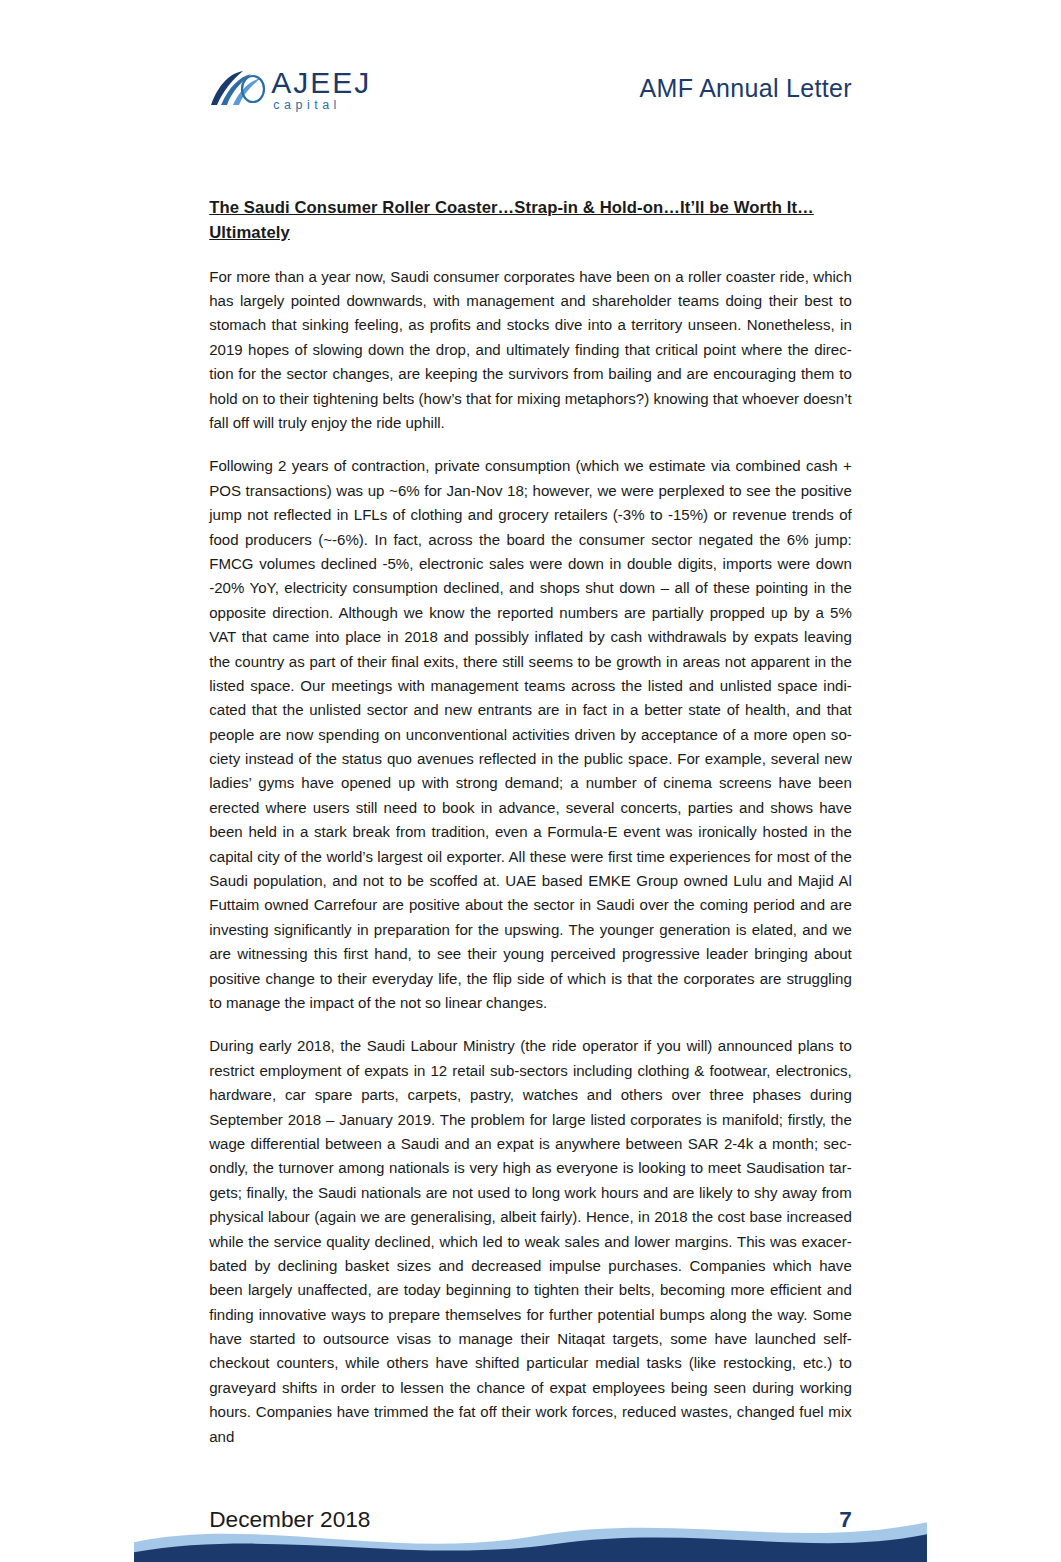AJEEJ capital
AMF Annual Letter
The Saudi Consumer Roller Coaster…Strap-in & Hold-on…It’ll be Worth It…Ultimately
For more than a year now, Saudi consumer corporates have been on a roller coaster ride, which has largely pointed downwards, with management and shareholder teams doing their best to stomach that sinking feeling, as profits and stocks dive into a territory unseen. Nonetheless, in 2019 hopes of slowing down the drop, and ultimately finding that critical point where the direction for the sector changes, are keeping the survivors from bailing and are encouraging them to hold on to their tightening belts (how’s that for mixing metaphors?) knowing that whoever doesn’t fall off will truly enjoy the ride uphill.
Following 2 years of contraction, private consumption (which we estimate via combined cash + POS transactions) was up ~6% for Jan-Nov 18; however, we were perplexed to see the positive jump not reflected in LFLs of clothing and grocery retailers (-3% to -15%) or revenue trends of food producers (~-6%). In fact, across the board the consumer sector negated the 6% jump: FMCG volumes declined -5%, electronic sales were down in double digits, imports were down -20% YoY, electricity consumption declined, and shops shut down – all of these pointing in the opposite direction. Although we know the reported numbers are partially propped up by a 5% VAT that came into place in 2018 and possibly inflated by cash withdrawals by expats leaving the country as part of their final exits, there still seems to be growth in areas not apparent in the listed space. Our meetings with management teams across the listed and unlisted space indicated that the unlisted sector and new entrants are in fact in a better state of health, and that people are now spending on unconventional activities driven by acceptance of a more open society instead of the status quo avenues reflected in the public space. For example, several new ladies’ gyms have opened up with strong demand; a number of cinema screens have been erected where users still need to book in advance, several concerts, parties and shows have been held in a stark break from tradition, even a Formula-E event was ironically hosted in the capital city of the world’s largest oil exporter. All these were first time experiences for most of the Saudi population, and not to be scoffed at. UAE based EMKE Group owned Lulu and Majid Al Futtaim owned Carrefour are positive about the sector in Saudi over the coming period and are investing significantly in preparation for the upswing. The younger generation is elated, and we are witnessing this first hand, to see their young perceived progressive leader bringing about positive change to their everyday life, the flip side of which is that the corporates are struggling to manage the impact of the not so linear changes.
During early 2018, the Saudi Labour Ministry (the ride operator if you will) announced plans to restrict employment of expats in 12 retail sub-sectors including clothing & footwear, electronics, hardware, car spare parts, carpets, pastry, watches and others over three phases during September 2018 – January 2019. The problem for large listed corporates is manifold; firstly, the wage differential between a Saudi and an expat is anywhere between SAR 2-4k a month; secondly, the turnover among nationals is very high as everyone is looking to meet Saudisation targets; finally, the Saudi nationals are not used to long work hours and are likely to shy away from physical labour (again we are generalising, albeit fairly). Hence, in 2018 the cost base increased while the service quality declined, which led to weak sales and lower margins. This was exacerbated by declining basket sizes and decreased impulse purchases. Companies which have been largely unaffected, are today beginning to tighten their belts, becoming more efficient and finding innovative ways to prepare themselves for further potential bumps along the way. Some have started to outsource visas to manage their Nitaqat targets, some have launched self-checkout counters, while others have shifted particular medial tasks (like restocking, etc.) to graveyard shifts in order to lessen the chance of expat employees being seen during working hours. Companies have trimmed the fat off their work forces, reduced wastes, changed fuel mix and
December 2018 7